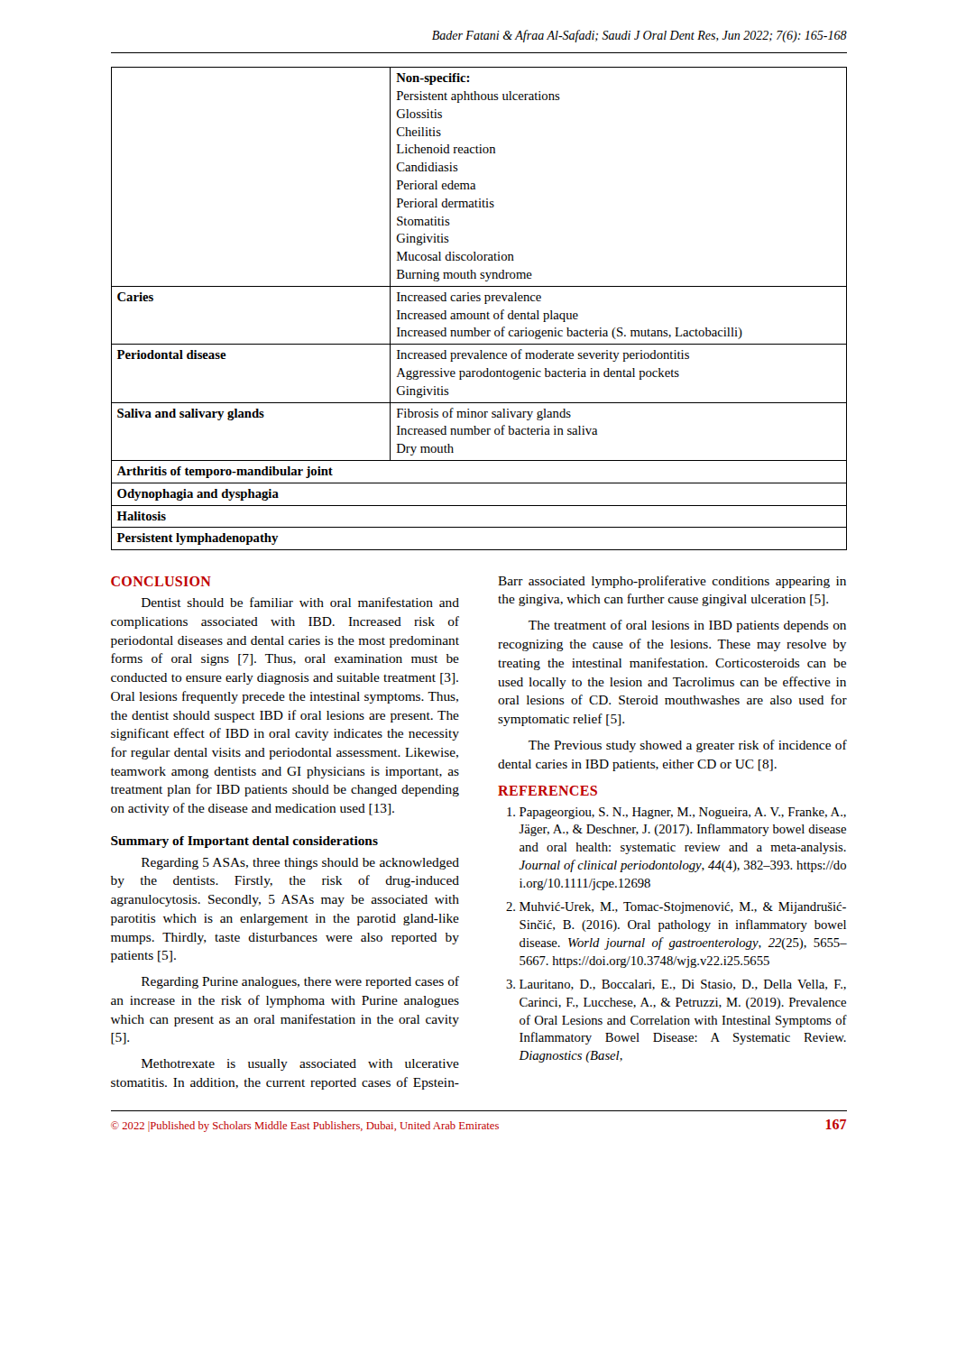Bader Fatani & Afraa Al-Safadi; Saudi J Oral Dent Res, Jun 2022; 7(6): 165-168
| | Non-specific: Persistent aphthous ulcerations Glossitis Cheilitis Lichenoid reaction Candidiasis Perioral edema Perioral dermatitis Stomatitis Gingivitis Mucosal discoloration Burning mouth syndrome |
| Caries | Increased caries prevalence Increased amount of dental plaque Increased number of cariogenic bacteria (S. mutans, Lactobacilli) |
| Periodontal disease | Increased prevalence of moderate severity periodontitis Aggressive parodontogenic bacteria in dental pockets Gingivitis |
| Saliva and salivary glands | Fibrosis of minor salivary glands Increased number of bacteria in saliva Dry mouth |
| Arthritis of temporo-mandibular joint |
| Odynophagia and dysphagia |
| Halitosis |
| Persistent lymphadenopathy |
CONCLUSION
Dentist should be familiar with oral manifestation and complications associated with IBD. Increased risk of periodontal diseases and dental caries is the most predominant forms of oral signs [7]. Thus, oral examination must be conducted to ensure early diagnosis and suitable treatment [3]. Oral lesions frequently precede the intestinal symptoms. Thus, the dentist should suspect IBD if oral lesions are present. The significant effect of IBD in oral cavity indicates the necessity for regular dental visits and periodontal assessment. Likewise, teamwork among dentists and GI physicians is important, as treatment plan for IBD patients should be changed depending on activity of the disease and medication used [13].
Summary of Important dental considerations
Regarding 5 ASAs, three things should be acknowledged by the dentists. Firstly, the risk of drug-induced agranulocytosis. Secondly, 5 ASAs may be associated with parotitis which is an enlargement in the parotid gland-like mumps. Thirdly, taste disturbances were also reported by patients [5].
Regarding Purine analogues, there were reported cases of an increase in the risk of lymphoma with Purine analogues which can present as an oral manifestation in the oral cavity [5].
Methotrexate is usually associated with ulcerative stomatitis. In addition, the current reported cases of Epstein-Barr associated lympho-proliferative conditions appearing in the gingiva, which can further cause gingival ulceration [5].
The treatment of oral lesions in IBD patients depends on recognizing the cause of the lesions. These may resolve by treating the intestinal manifestation. Corticosteroids can be used locally to the lesion and Tacrolimus can be effective in oral lesions of CD. Steroid mouthwashes are also used for symptomatic relief [5].
The Previous study showed a greater risk of incidence of dental caries in IBD patients, either CD or UC [8].
REFERENCES
Papageorgiou, S. N., Hagner, M., Nogueira, A. V., Franke, A., Jäger, A., & Deschner, J. (2017). Inflammatory bowel disease and oral health: systematic review and a meta-analysis. Journal of clinical periodontology, 44(4), 382–393. https://doi.org/10.1111/jcpe.12698
Muhvić-Urek, M., Tomac-Stojmenović, M., & Mijandrušić-Sinčić, B. (2016). Oral pathology in inflammatory bowel disease. World journal of gastroenterology, 22(25), 5655–5667. https://doi.org/10.3748/wjg.v22.i25.5655
Lauritano, D., Boccalari, E., Di Stasio, D., Della Vella, F., Carinci, F., Lucchese, A., & Petruzzi, M. (2019). Prevalence of Oral Lesions and Correlation with Intestinal Symptoms of Inflammatory Bowel Disease: A Systematic Review. Diagnostics (Basel,
© 2022 |Published by Scholars Middle East Publishers, Dubai, United Arab Emirates 167